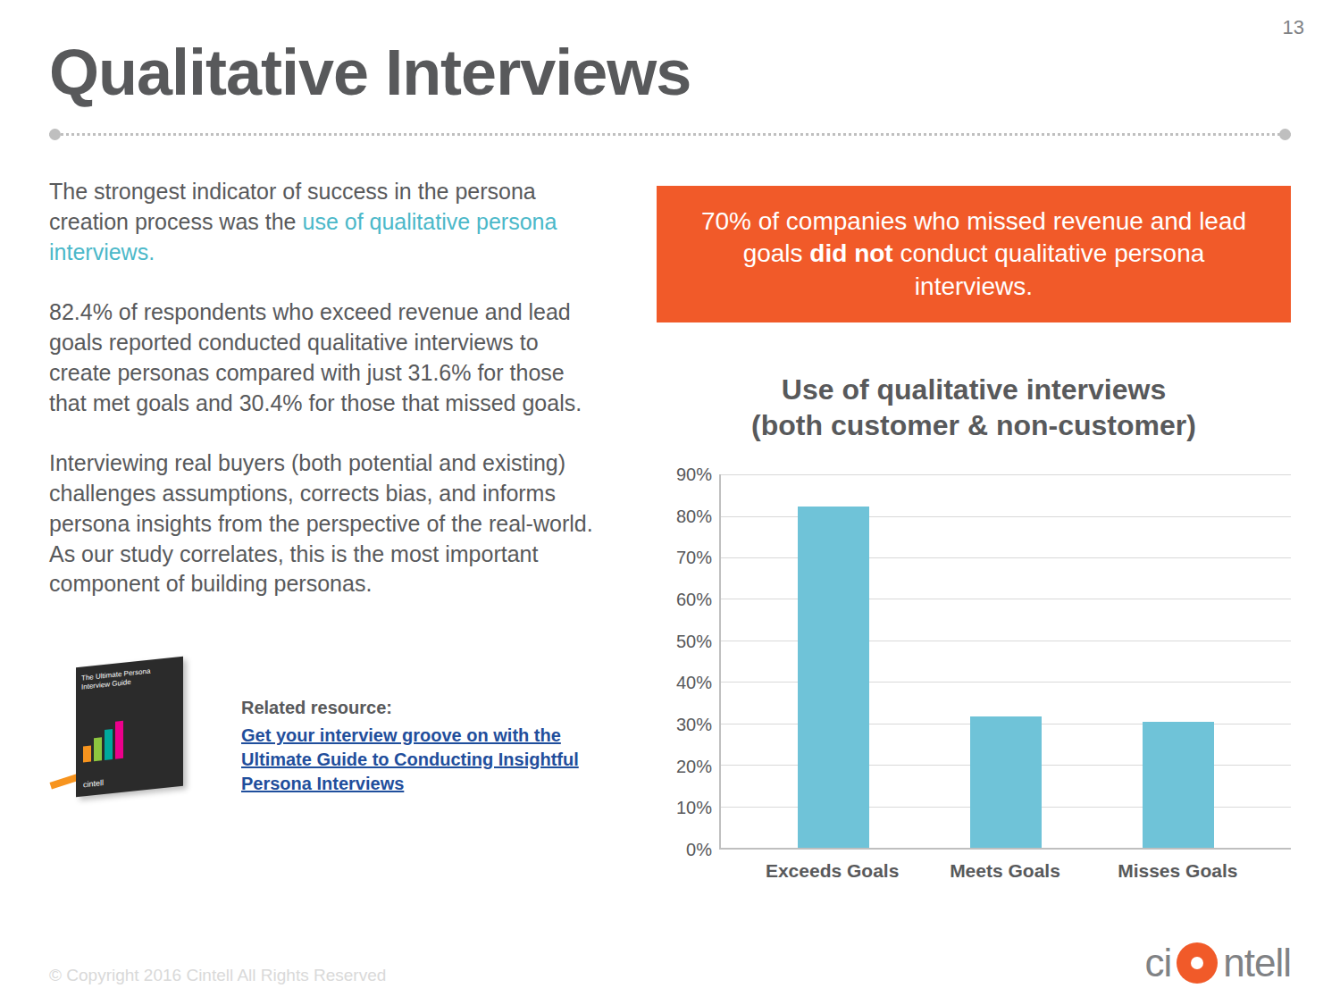13
Qualitative Interviews
The strongest indicator of success in the persona creation process was the use of qualitative persona interviews.
82.4% of respondents who exceed revenue and lead goals reported conducted qualitative interviews to create personas compared with just 31.6% for those that met goals and 30.4% for those that missed goals.
Interviewing real buyers (both potential and existing) challenges assumptions, corrects bias, and informs persona insights from the perspective of the real-world. As our study correlates, this is the most important component of building personas.
The Ultimate Persona
Interview Guide
cintell
Related resource: Get your interview groove on with the Ultimate Guide to Conducting Insightful Persona Interviews
70% of companies who missed revenue and lead goals did not conduct qualitative persona interviews.
Use of qualitative interviews
(both customer & non-customer)
90% 80% 70% 60% 50% 40% 30% 20% 10% 0%
Exceeds Goals Meets Goals Misses Goals
© Copyright 2016 Cintell All Rights Reserved
ci ntell